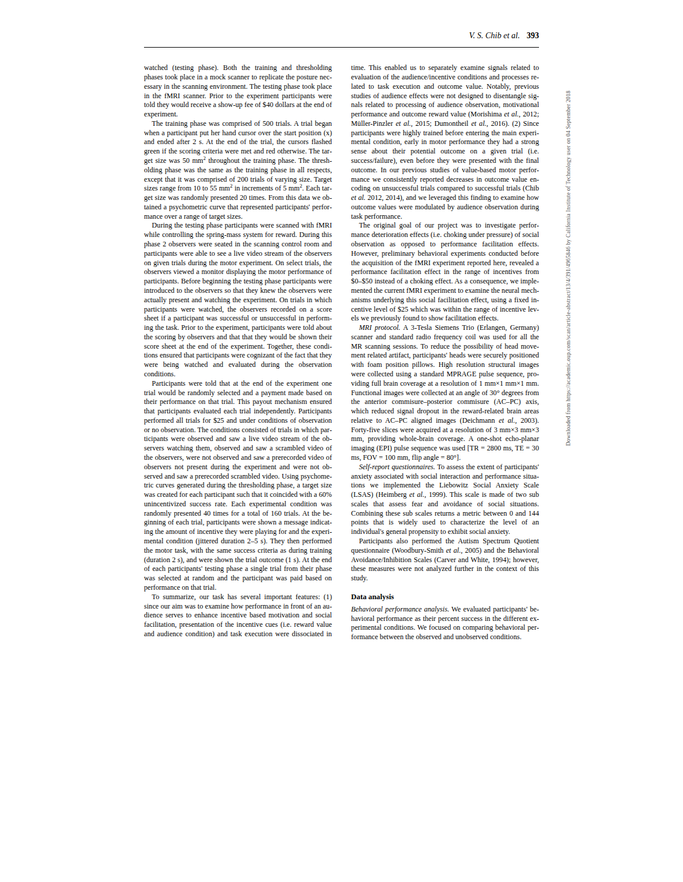Downloaded from https://academic.oup.com/scan/article-abstract/13/4/391/4965846 by California Institute of Technology user on 04 September 2018
V. S. Chib et al. 393
watched (testing phase). Both the training and thresholding phases took place in a mock scanner to replicate the posture necessary in the scanning environment. The testing phase took place in the fMRI scanner. Prior to the experiment participants were told they would receive a show-up fee of $40 dollars at the end of experiment.
The training phase was comprised of 500 trials. A trial began when a participant put her hand cursor over the start position (x) and ended after 2 s. At the end of the trial, the cursors flashed green if the scoring criteria were met and red otherwise. The target size was 50 mm2 throughout the training phase. The thresholding phase was the same as the training phase in all respects, except that it was comprised of 200 trials of varying size. Target sizes range from 10 to 55 mm2 in increments of 5 mm2. Each target size was randomly presented 20 times. From this data we obtained a psychometric curve that represented participants' performance over a range of target sizes.
During the testing phase participants were scanned with fMRI while controlling the spring-mass system for reward. During this phase 2 observers were seated in the scanning control room and participants were able to see a live video stream of the observers on given trials during the motor experiment. On select trials, the observers viewed a monitor displaying the motor performance of participants. Before beginning the testing phase participants were introduced to the observers so that they knew the observers were actually present and watching the experiment. On trials in which participants were watched, the observers recorded on a score sheet if a participant was successful or unsuccessful in performing the task. Prior to the experiment, participants were told about the scoring by observers and that that they would be shown their score sheet at the end of the experiment. Together, these conditions ensured that participants were cognizant of the fact that they were being watched and evaluated during the observation conditions.
Participants were told that at the end of the experiment one trial would be randomly selected and a payment made based on their performance on that trial. This payout mechanism ensured that participants evaluated each trial independently. Participants performed all trials for $25 and under conditions of observation or no observation. The conditions consisted of trials in which participants were observed and saw a live video stream of the observers watching them, observed and saw a scrambled video of the observers, were not observed and saw a prerecorded video of observers not present during the experiment and were not observed and saw a prerecorded scrambled video. Using psychometric curves generated during the thresholding phase, a target size was created for each participant such that it coincided with a 60% unincentivized success rate. Each experimental condition was randomly presented 40 times for a total of 160 trials. At the beginning of each trial, participants were shown a message indicating the amount of incentive they were playing for and the experimental condition (jittered duration 2–5 s). They then performed the motor task, with the same success criteria as during training (duration 2 s), and were shown the trial outcome (1 s). At the end of each participants' testing phase a single trial from their phase was selected at random and the participant was paid based on performance on that trial.
To summarize, our task has several important features: (1) since our aim was to examine how performance in front of an audience serves to enhance incentive based motivation and social facilitation, presentation of the incentive cues (i.e. reward value and audience condition) and task execution were dissociated in time. This enabled us to separately examine signals related to evaluation of the audience/incentive conditions and processes related to task execution and outcome value. Notably, previous studies of audience effects were not designed to disentangle signals related to processing of audience observation, motivational performance and outcome reward value (Morishima et al., 2012; Müller-Pinzler et al., 2015; Dumontheil et al., 2016). (2) Since participants were highly trained before entering the main experimental condition, early in motor performance they had a strong sense about their potential outcome on a given trial (i.e. success/failure), even before they were presented with the final outcome. In our previous studies of value-based motor performance we consistently reported decreases in outcome value encoding on unsuccessful trials compared to successful trials (Chib et al. 2012, 2014), and we leveraged this finding to examine how outcome values were modulated by audience observation during task performance.
The original goal of our project was to investigate performance deterioration effects (i.e. choking under pressure) of social observation as opposed to performance facilitation effects. However, preliminary behavioral experiments conducted before the acquisition of the fMRI experiment reported here, revealed a performance facilitation effect in the range of incentives from $0–$50 instead of a choking effect. As a consequence, we implemented the current fMRI experiment to examine the neural mechanisms underlying this social facilitation effect, using a fixed incentive level of $25 which was within the range of incentive levels we previously found to show facilitation effects.
MRI protocol. A 3-Tesla Siemens Trio (Erlangen, Germany) scanner and standard radio frequency coil was used for all the MR scanning sessions. To reduce the possibility of head movement related artifact, participants' heads were securely positioned with foam position pillows. High resolution structural images were collected using a standard MPRAGE pulse sequence, providing full brain coverage at a resolution of 1 mm×1 mm×1 mm. Functional images were collected at an angle of 30° degrees from the anterior commisure–posterior commisure (AC–PC) axis, which reduced signal dropout in the reward-related brain areas relative to AC–PC aligned images (Deichmann et al., 2003). Forty-five slices were acquired at a resolution of 3 mm×3 mm×3 mm, providing whole-brain coverage. A one-shot echo-planar imaging (EPI) pulse sequence was used [TR = 2800 ms, TE = 30 ms, FOV = 100 mm, flip angle = 80°].
Self-report questionnaires. To assess the extent of participants' anxiety associated with social interaction and performance situations we implemented the Liebowitz Social Anxiety Scale (LSAS) (Heimberg et al., 1999). This scale is made of two sub scales that assess fear and avoidance of social situations. Combining these sub scales returns a metric between 0 and 144 points that is widely used to characterize the level of an individual's general propensity to exhibit social anxiety.
Participants also performed the Autism Spectrum Quotient questionnaire (Woodbury-Smith et al., 2005) and the Behavioral Avoidance/Inhibition Scales (Carver and White, 1994); however, these measures were not analyzed further in the context of this study.
Data analysis
Behavioral performance analysis. We evaluated participants' behavioral performance as their percent success in the different experimental conditions. We focused on comparing behavioral performance between the observed and unobserved conditions.